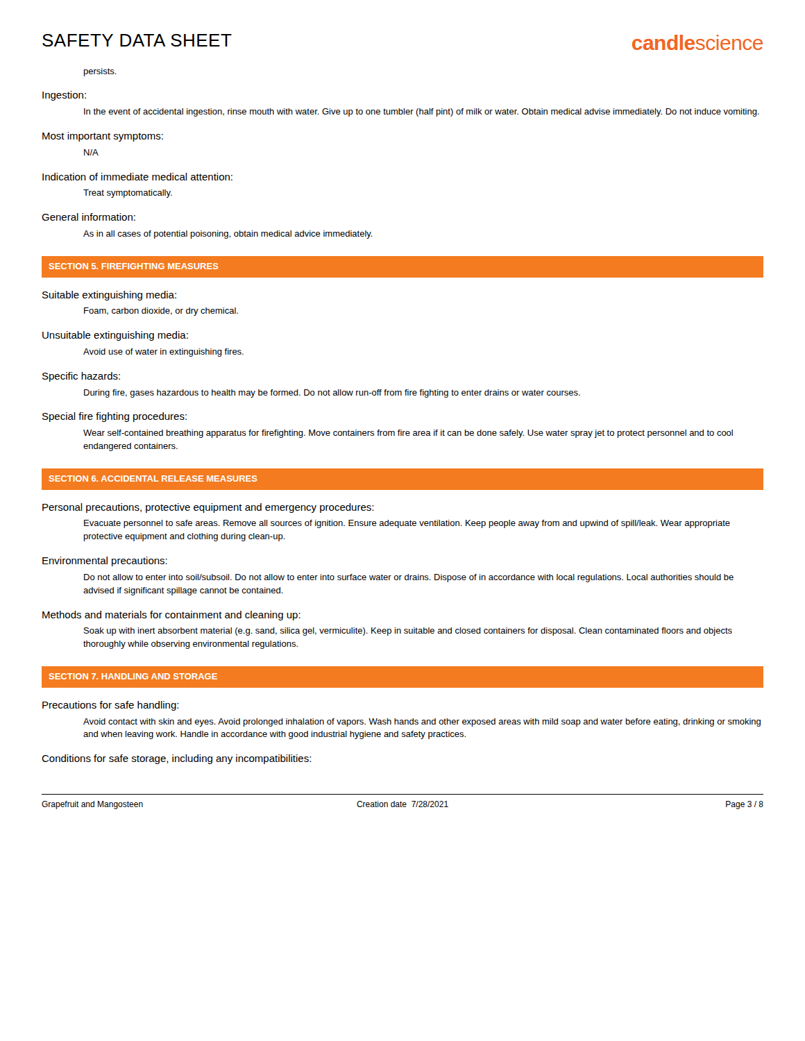SAFETY DATA SHEET
candlescience
persists.
Ingestion:
In the event of accidental ingestion, rinse mouth with water. Give up to one tumbler (half pint) of milk or water. Obtain medical advise immediately. Do not induce vomiting.
Most important symptoms:
N/A
Indication of immediate medical attention:
Treat symptomatically.
General information:
As in all cases of potential poisoning, obtain medical advice immediately.
SECTION 5. FIREFIGHTING MEASURES
Suitable extinguishing media:
Foam, carbon dioxide, or dry chemical.
Unsuitable extinguishing media:
Avoid use of water in extinguishing fires.
Specific hazards:
During fire, gases hazardous to health may be formed. Do not allow run-off from fire fighting to enter drains or water courses.
Special fire fighting procedures:
Wear self-contained breathing apparatus for firefighting. Move containers from fire area if it can be done safely. Use water spray jet to protect personnel and to cool endangered containers.
SECTION 6. ACCIDENTAL RELEASE MEASURES
Personal precautions, protective equipment and emergency procedures:
Evacuate personnel to safe areas. Remove all sources of ignition. Ensure adequate ventilation. Keep people away from and upwind of spill/leak. Wear appropriate protective equipment and clothing during clean-up.
Environmental precautions:
Do not allow to enter into soil/subsoil. Do not allow to enter into surface water or drains. Dispose of in accordance with local regulations. Local authorities should be advised if significant spillage cannot be contained.
Methods and materials for containment and cleaning up:
Soak up with inert absorbent material (e.g. sand, silica gel, vermiculite). Keep in suitable and closed containers for disposal. Clean contaminated floors and objects thoroughly while observing environmental regulations.
SECTION 7. HANDLING AND STORAGE
Precautions for safe handling:
Avoid contact with skin and eyes. Avoid prolonged inhalation of vapors. Wash hands and other exposed areas with mild soap and water before eating, drinking or smoking and when leaving work. Handle in accordance with good industrial hygiene and safety practices.
Conditions for safe storage, including any incompatibilities:
Grapefruit and Mangosteen
Creation date 7/28/2021
Page 3 / 8